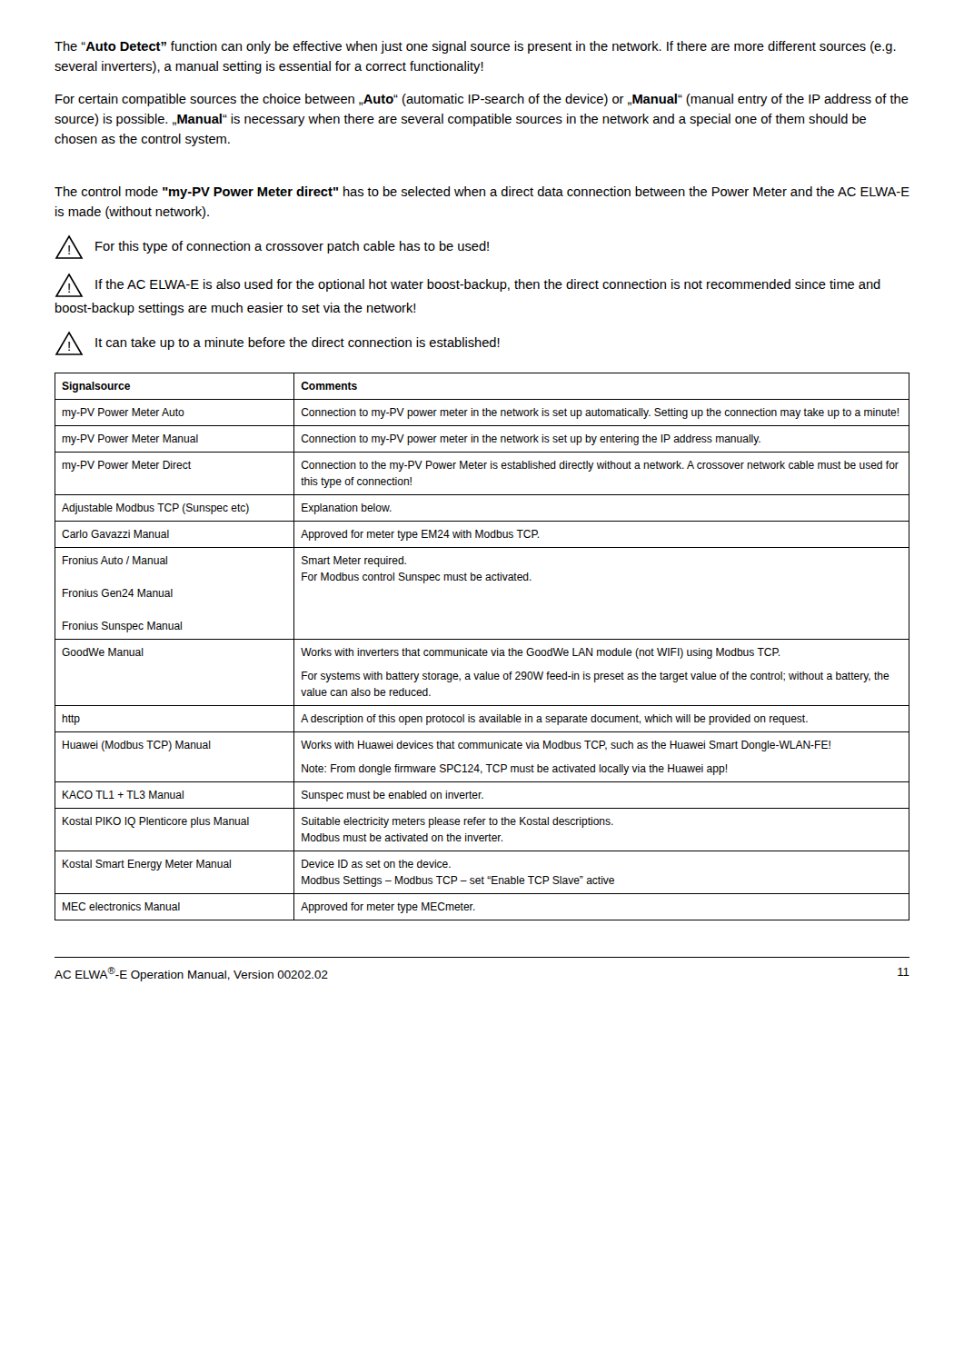The “Auto Detect” function can only be effective when just one signal source is present in the network. If there are more different sources (e.g. several inverters), a manual setting is essential for a correct functionality!
For certain compatible sources the choice between „Auto“ (automatic IP-search of the device) or „Manual“ (manual entry of the IP address of the source) is possible. „Manual“ is necessary when there are several compatible sources in the network and a special one of them should be chosen as the control system.
The control mode "my-PV Power Meter direct" has to be selected when a direct data connection between the Power Meter and the AC ELWA-E is made (without network).
! For this type of connection a crossover patch cable has to be used!
! If the AC ELWA-E is also used for the optional hot water boost-backup, then the direct connection is not recommended since time and boost-backup settings are much easier to set via the network!
! It can take up to a minute before the direct connection is established!
| Signalsource | Comments |
| --- | --- |
| my-PV Power Meter Auto | Connection to my-PV power meter in the network is set up automatically. Setting up the connection may take up to a minute! |
| my-PV Power Meter Manual | Connection to my-PV power meter in the network is set up by entering the IP address manually. |
| my-PV Power Meter Direct | Connection to the my-PV Power Meter is established directly without a network. A crossover network cable must be used for this type of connection! |
| Adjustable Modbus TCP (Sunspec etc) | Explanation below. |
| Carlo Gavazzi Manual | Approved for meter type EM24 with Modbus TCP. |
| Fronius Auto / Manual Fronius Gen24 Manual Fronius Sunspec Manual | Smart Meter required. For Modbus control Sunspec must be activated. |
| GoodWe Manual | Works with inverters that communicate via the GoodWe LAN module (not WIFI) using Modbus TCP. For systems with battery storage, a value of 290W feed-in is preset as the target value of the control; without a battery, the value can also be reduced. |
| http | A description of this open protocol is available in a separate document, which will be provided on request. |
| Huawei (Modbus TCP) Manual | Works with Huawei devices that communicate via Modbus TCP, such as the Huawei Smart Dongle-WLAN-FE! Note: From dongle firmware SPC124, TCP must be activated locally via the Huawei app! |
| KACO TL1 + TL3 Manual | Sunspec must be enabled on inverter. |
| Kostal PIKO IQ Plenticore plus Manual | Suitable electricity meters please refer to the Kostal descriptions. Modbus must be activated on the inverter. |
| Kostal Smart Energy Meter Manual | Device ID as set on the device. Modbus Settings – Modbus TCP – set “Enable TCP Slave” active |
| MEC electronics Manual | Approved for meter type MECmeter. |
AC ELWA®-E Operation Manual, Version 00202.02 11